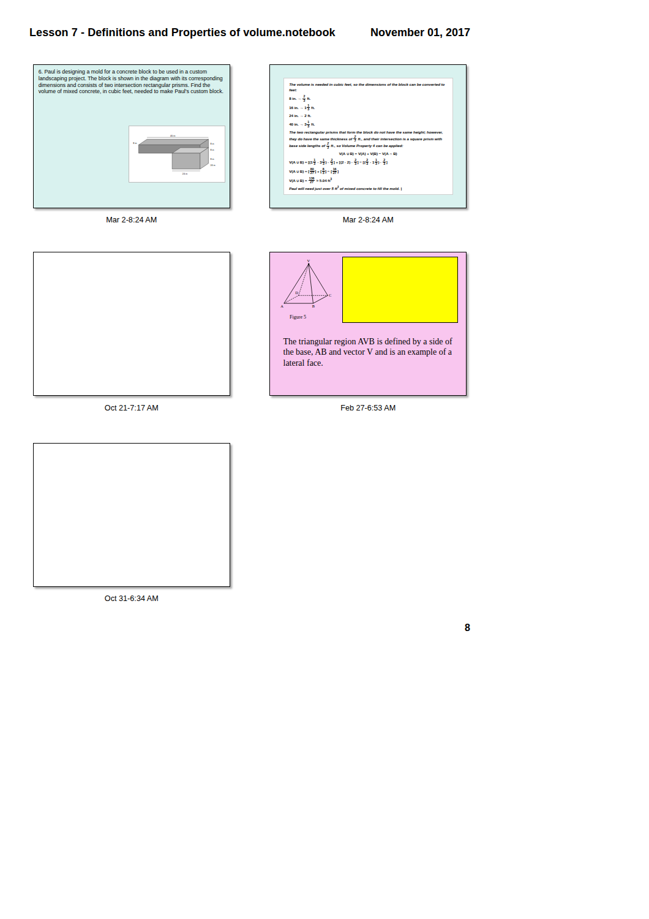Lesson 7 - Definitions and Properties of volume.notebook
November 01, 2017
6. Paul is designing a mold for a concrete block to be used in a custom landscaping project. The block is shown in the diagram with its corresponding dimensions and consists of two intersection rectangular prisms. Find the volume of mixed concrete, in cubic feet, needed to make Paul's custom block.
40 in 8 in 8 in 8 in 24 in 24 in 8 in
Mar 2-8:24 AM
The volume is needed in cubic feet, so the dimensions of the block can be converted to feet:
8 in. → 23 ft.
16 in. → 113 ft.
24 in. → 2 ft.
40 in. → 313 ft.
The two rectangular prisms that form the block do not have the same height; however, they do have the same thickness of 23 ft., and their intersection is a square prism with base side lengths of 23 ft., so Volume Property 4 can be applied:
V(A ∪ B) = V(A) + V(B) − V(A ∩ B)
V(A ∪ B) = [(113 · 313) · 23] + [(2 · 2) · 23] − [(23 · 113) · 23]
V(A ∪ B) = [8027] + [83] − [1627]
V(A ∪ B) = 13627 ≈ 5.04 ft3
Paul will need just over 5 ft3 of mixed concrete to fill the mold. |
Mar 2-8:24 AM
Oct 21-7:17 AM
V A B C D
Figure 5
The triangular region AVB is defined by a side of the base, AB and vector V and is an example of a lateral face.
Feb 27-6:53 AM
Oct 31-6:34 AM
8